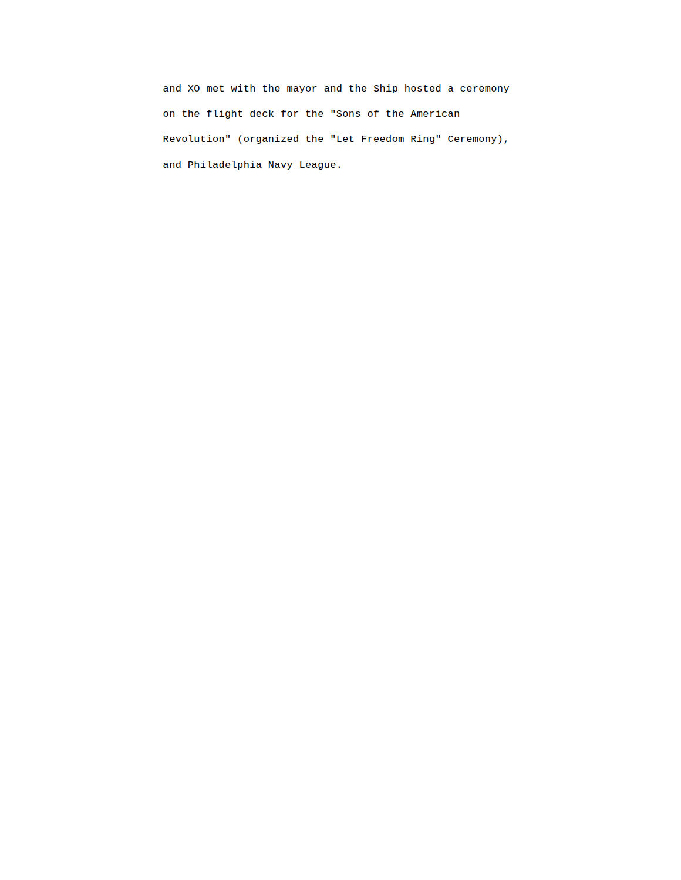and XO met with the mayor and the Ship hosted a ceremony on the flight deck for the "Sons of the American Revolution" (organized the "Let Freedom Ring" Ceremony), and Philadelphia Navy League.